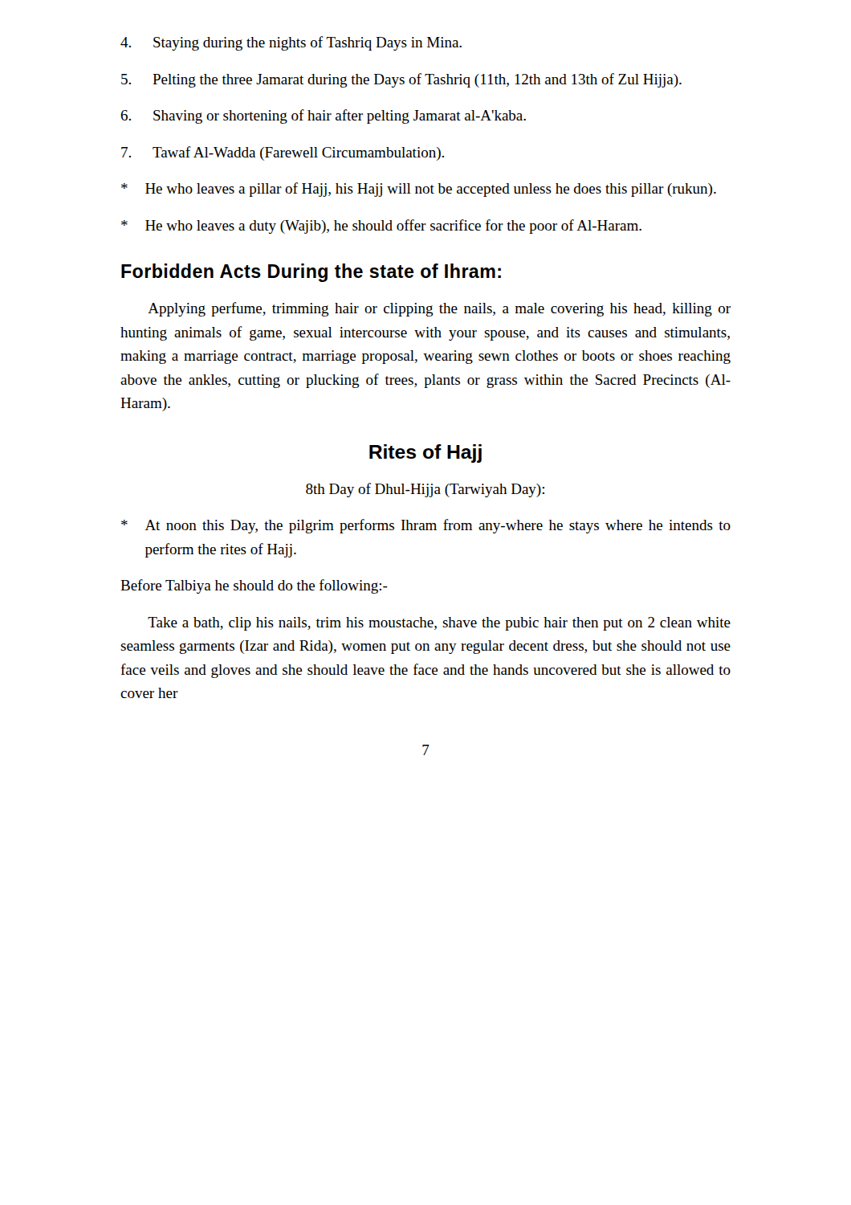4. Staying during the nights of Tashriq Days in Mina.
5. Pelting the three Jamarat during the Days of Tashriq (11th, 12th and 13th of Zul Hijja).
6. Shaving or shortening of hair after pelting Jamarat al-A'kaba.
7. Tawaf Al-Wadda (Farewell Circumambulation).
*He who leaves a pillar of Hajj, his Hajj will not be accepted unless he does this pillar (rukun).
*He who leaves a duty (Wajib), he should offer sacrifice for the poor of Al-Haram.
Forbidden Acts During the state of Ihram:
Applying perfume, trimming hair or clipping the nails, a male covering his head, killing or hunting animals of game, sexual intercourse with your spouse, and its causes and stimulants, making a marriage contract, marriage proposal, wearing sewn clothes or boots or shoes reaching above the ankles, cutting or plucking of trees, plants or grass within the Sacred Precincts (Al-Haram).
Rites of Hajj
8th Day of Dhul-Hijja (Tarwiyah Day):
*At noon this Day, the pilgrim performs Ihram from any-where he stays where he intends to perform the rites of Hajj.
Before Talbiya he should do the following:-
Take a bath, clip his nails, trim his moustache, shave the pubic hair then put on 2 clean white seamless garments (Izar and Rida), women put on any regular decent dress, but she should not use face veils and gloves and she should leave the face and the hands uncovered but she is allowed to cover her
7